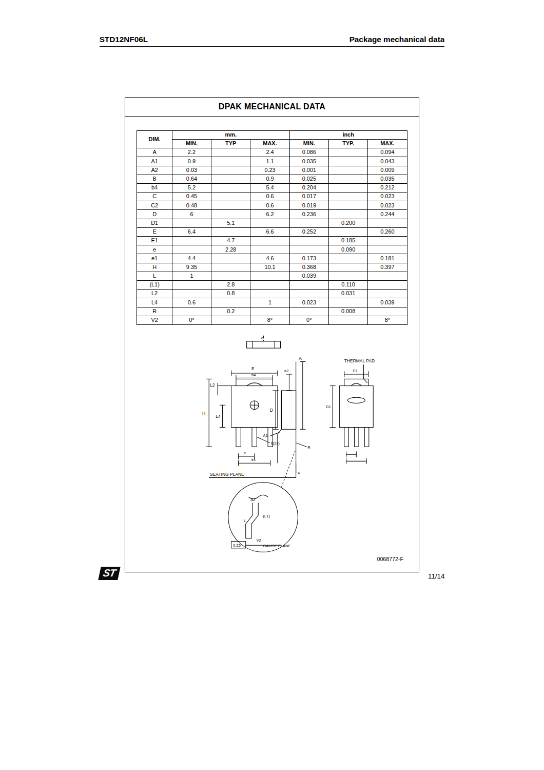STD12NF06L
Package mechanical data
DPAK MECHANICAL DATA
| DIM. | mm. | inch |
| --- | --- | --- |
| MIN. | TYP | MAX. | MIN. | TYP. | MAX. |
| A | 2.2 | | 2.4 | 0.086 | | 0.094 |
| A1 | 0.9 | | 1.1 | 0.035 | | 0.043 |
| A2 | 0.03 | | 0.23 | 0.001 | | 0.009 |
| B | 0.64 | | 0.9 | 0.025 | | 0.035 |
| b4 | 5.2 | | 5.4 | 0.204 | | 0.212 |
| C | 0.45 | | 0.6 | 0.017 | | 0.023 |
| C2 | 0.48 | | 0.6 | 0.019 | | 0.023 |
| D | 6 | | 6.2 | 0.236 | | 0.244 |
| D1 | | 5.1 | | | 0.200 | |
| E | 6.4 | | 6.6 | 0.252 | | 0.260 |
| E1 | | 4.7 | | | 0.185 | |
| e | | 2.28 | | | 0.090 | |
| e1 | 4.4 | | 4.6 | 0.173 | | 0.181 |
| H | 9.35 | | 10.1 | 0.368 | | 0.397 |
| L | 1 | | | 0.039 | | |
| (L1) | | 2.8 | | | 0.110 | |
| L2 | | 0.8 | | | 0.031 | |
| L4 | 0.6 | | 1 | 0.023 | | 0.039 |
| R | | 0.2 | | | 0.008 | |
| V2 | 0° | | 8° | 0° | | 8° |
e E b4 L2 H L4 e e1 b(2x) A a2 D A1 R c THERMAL PAD E1 D1 SEATING PLANE A2 L (L1) V2 GAUGE PLANE 0.25
0068772-F
ST
11/14